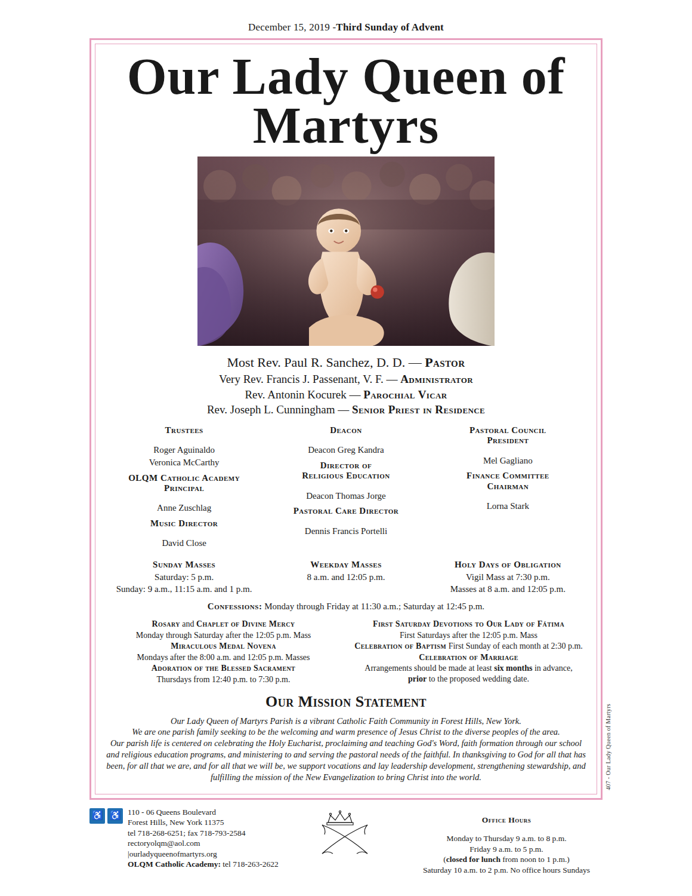December 15, 2019 -Third Sunday of Advent
Our Lady Queen of Martyrs
Most Rev. Paul R. Sanchez, D. D. — Pastor
Very Rev. Francis J. Passenant, V. F. — Administrator
Rev. Antonin Kocurek — Parochial Vicar
Rev. Joseph L. Cunningham — Senior Priest in Residence
Trustees
Roger Aguinaldo
Veronica McCarthy
OLQM Catholic Academy
Principal
Anne Zuschlag
Music Director
David Close
Deacon
Deacon Greg Kandra
Director of
Religious Education
Deacon Thomas Jorge
Pastoral Care Director
Dennis Francis Portelli
Pastoral Council
President
Mel Gagliano
Finance Committee
Chairman
Lorna Stark
Sunday Masses
Saturday: 5 p.m.
Sunday: 9 a.m., 11:15 a.m. and 1 p.m.
Weekday Masses
8 a.m. and 12:05 p.m.
Holy Days of Obligation
Vigil Mass at 7:30 p.m.
Masses at 8 a.m. and 12:05 p.m.
Confessions: Monday through Friday at 11:30 a.m.; Saturday at 12:45 p.m.
Rosary and Chaplet of Divine Mercy
Monday through Saturday after the 12:05 p.m. Mass
Miraculous Medal Novena
Mondays after the 8:00 a.m. and 12:05 p.m. Masses
Adoration of the Blessed Sacrament
Thursdays from 12:40 p.m. to 7:30 p.m.
First Saturday Devotions to Our Lady of Fátima
First Saturdays after the 12:05 p.m. Mass
Celebration of Baptism First Sunday of each month at 2:30 p.m.
Celebration of Marriage
Arrangements should be made at least six months in advance,
prior to the proposed wedding date.
Our Mission Statement
Our Lady Queen of Martyrs Parish is a vibrant Catholic Faith Community in Forest Hills, New York.
We are one parish family seeking to be the welcoming and warm presence of Jesus Christ to the diverse peoples of the area.
Our parish life is centered on celebrating the Holy Eucharist, proclaiming and teaching God's Word, faith formation through our school and religious education programs, and ministering to and serving the pastoral needs of the faithful. In thanksgiving to God for all that has been, for all that we are, and for all that we will be, we support vocations and lay leadership development, strengthening stewardship, and fulfilling the mission of the New Evangelization to bring Christ into the world.
407 - Our Lady Queen of Martyrs
♿ ♿
110 - 06 Queens Boulevard
Forest Hills, New York 11375
tel 718-268-6251; fax 718-793-2584
rectoryolqm@aol.com |ourladyqueenofmartyrs.org
OLQM Catholic Academy: tel 718-263-2622
Office Hours
Monday to Thursday 9 a.m. to 8 p.m.
Friday 9 a.m. to 5 p.m.
(closed for lunch from noon to 1 p.m.)
Saturday 10 a.m. to 2 p.m. No office hours Sundays